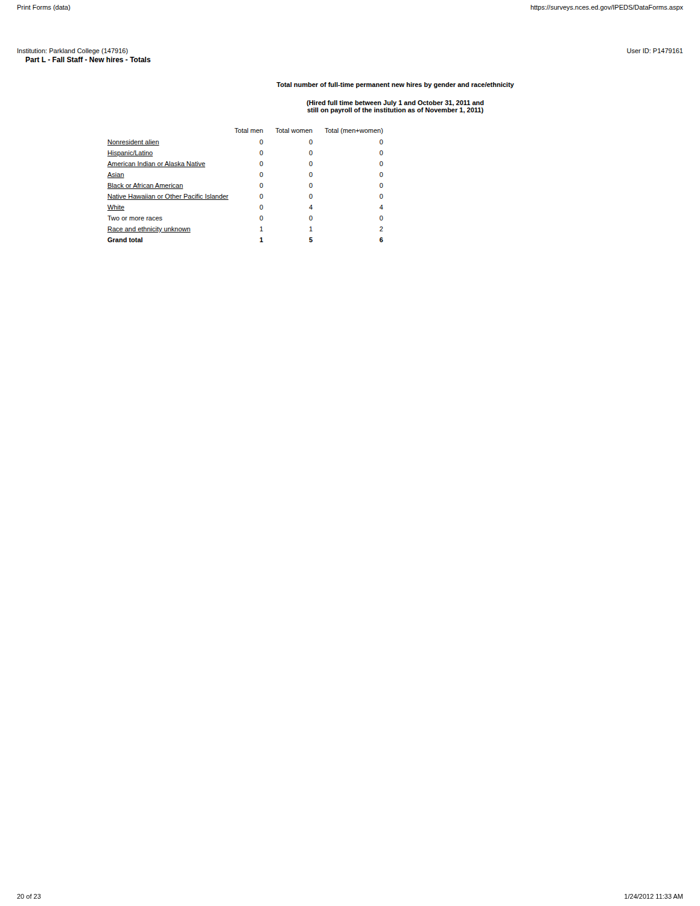Print Forms (data)
https://surveys.nces.ed.gov/IPEDS/DataForms.aspx
Institution: Parkland College (147916)
User ID: P1479161
Part L - Fall Staff - New hires - Totals
Total number of full-time permanent new hires by gender and race/ethnicity
(Hired full time between July 1 and October 31, 2011 and
still on payroll of the institution as of November 1, 2011)
| | Total men | Total women | Total (men+women) |
| --- | --- | --- | --- |
| Nonresident alien | 0 | 0 | 0 |
| Hispanic/Latino | 0 | 0 | 0 |
| American Indian or Alaska Native | 0 | 0 | 0 |
| Asian | 0 | 0 | 0 |
| Black or African American | 0 | 0 | 0 |
| Native Hawaiian or Other Pacific Islander | 0 | 0 | 0 |
| White | 0 | 4 | 4 |
| Two or more races | 0 | 0 | 0 |
| Race and ethnicity unknown | 1 | 1 | 2 |
| Grand total | 1 | 5 | 6 |
20 of 23
1/24/2012 11:33 AM